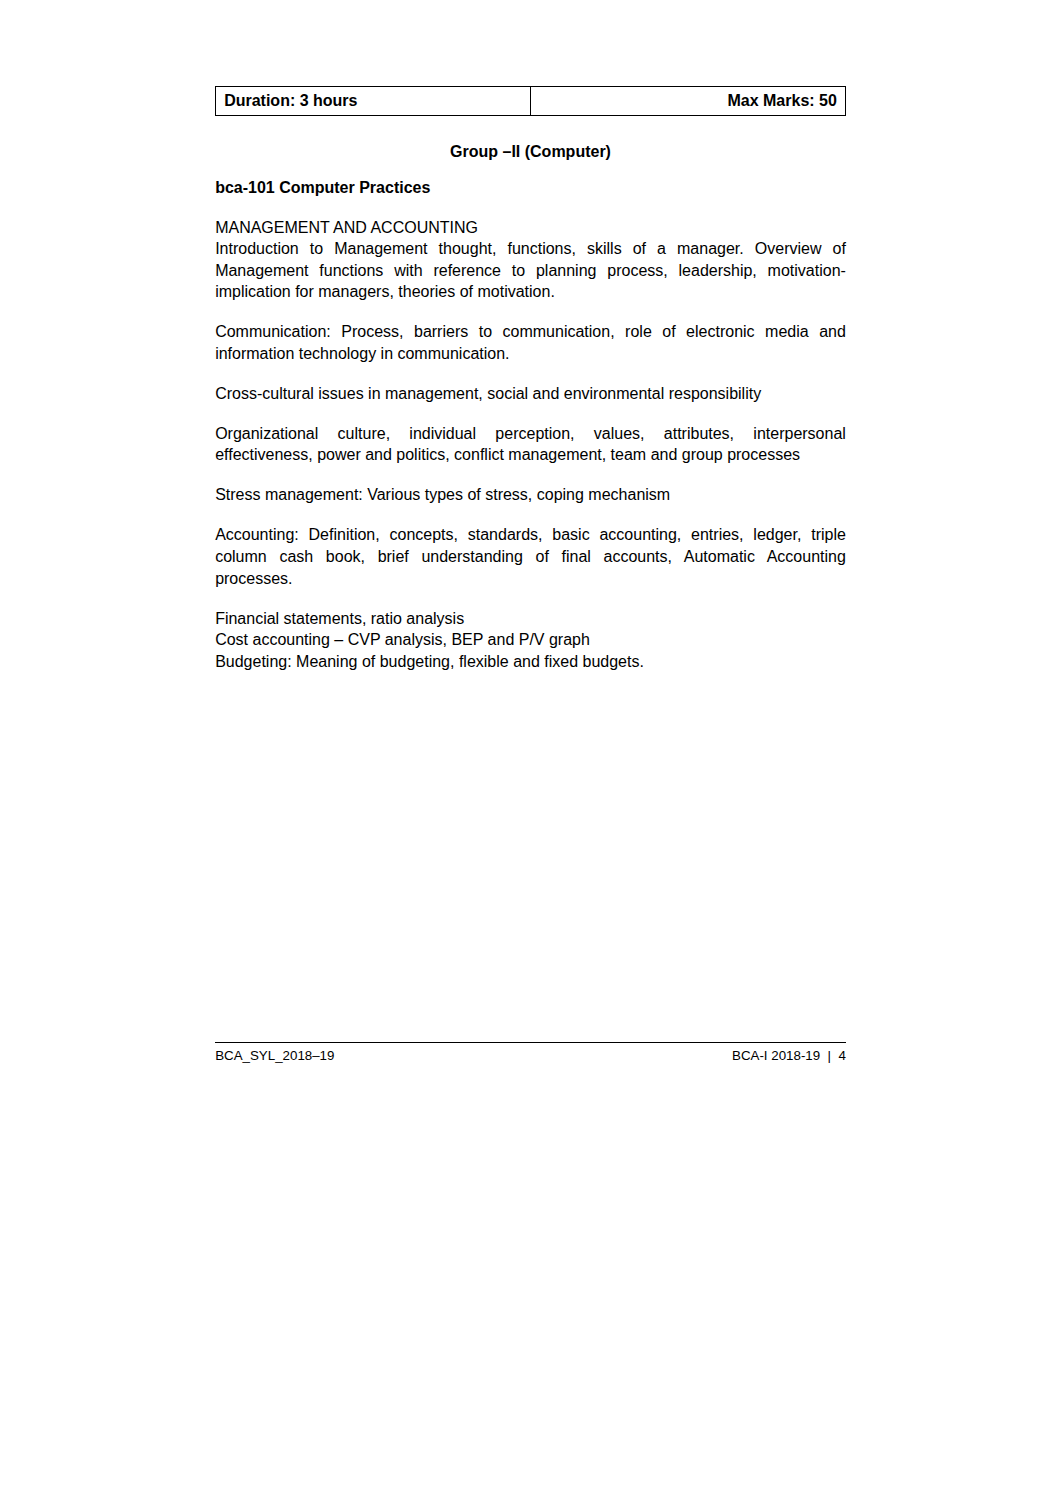| Duration: 3 hours | Max Marks: 50 |
Group –II (Computer)
bca-101 Computer Practices
MANAGEMENT AND ACCOUNTING
Introduction to Management thought, functions, skills of a manager. Overview of Management functions with reference to planning process, leadership, motivation-implication for managers, theories of motivation.
Communication: Process, barriers to communication, role of electronic media and information technology in communication.
Cross-cultural issues in management, social and environmental responsibility
Organizational culture, individual perception, values, attributes, interpersonal effectiveness, power and politics, conflict management, team and group processes
Stress management: Various types of stress, coping mechanism
Accounting: Definition, concepts, standards, basic accounting, entries, ledger, triple column cash book, brief understanding of final accounts, Automatic Accounting processes.
Financial statements, ratio analysis
Cost accounting – CVP analysis, BEP and P/V graph
Budgeting: Meaning of budgeting, flexible and fixed budgets.
BCA_SYL_2018–19
BCA-I 2018-19 | 4